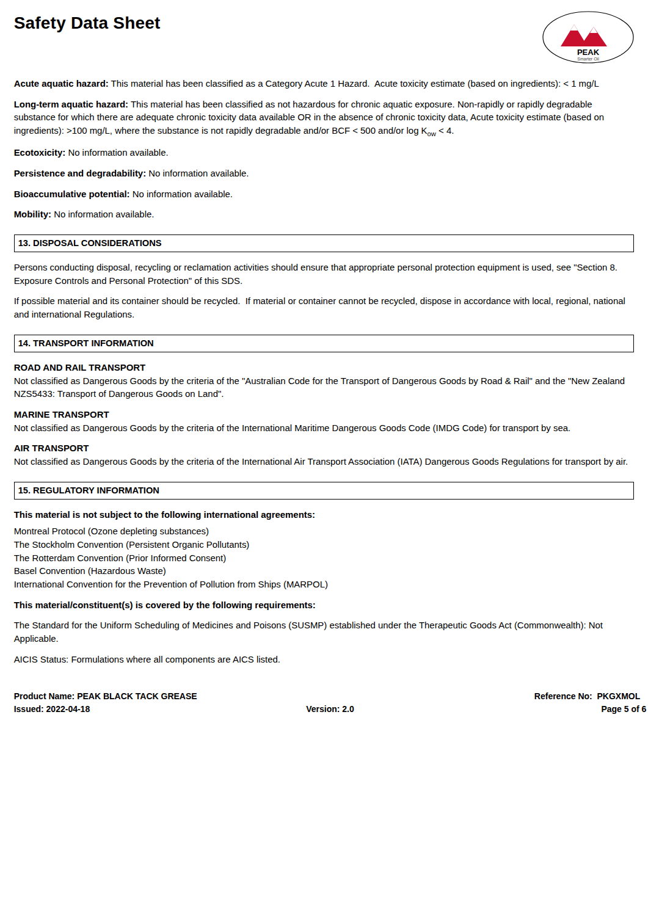Safety Data Sheet
PEAK Smarter Oil
Acute aquatic hazard: This material has been classified as a Category Acute 1 Hazard. Acute toxicity estimate (based on ingredients): < 1 mg/L
Long-term aquatic hazard: This material has been classified as not hazardous for chronic aquatic exposure. Non-rapidly or rapidly degradable substance for which there are adequate chronic toxicity data available OR in the absence of chronic toxicity data, Acute toxicity estimate (based on ingredients): >100 mg/L, where the substance is not rapidly degradable and/or BCF < 500 and/or log Kow < 4.
Ecotoxicity: No information available.
Persistence and degradability: No information available.
Bioaccumulative potential: No information available.
Mobility: No information available.
13. DISPOSAL CONSIDERATIONS
Persons conducting disposal, recycling or reclamation activities should ensure that appropriate personal protection equipment is used, see "Section 8. Exposure Controls and Personal Protection" of this SDS.
If possible material and its container should be recycled. If material or container cannot be recycled, dispose in accordance with local, regional, national and international Regulations.
14. TRANSPORT INFORMATION
ROAD AND RAIL TRANSPORT
Not classified as Dangerous Goods by the criteria of the "Australian Code for the Transport of Dangerous Goods by Road & Rail" and the "New Zealand NZS5433: Transport of Dangerous Goods on Land".
MARINE TRANSPORT
Not classified as Dangerous Goods by the criteria of the International Maritime Dangerous Goods Code (IMDG Code) for transport by sea.
AIR TRANSPORT
Not classified as Dangerous Goods by the criteria of the International Air Transport Association (IATA) Dangerous Goods Regulations for transport by air.
15. REGULATORY INFORMATION
This material is not subject to the following international agreements:
Montreal Protocol (Ozone depleting substances)
The Stockholm Convention (Persistent Organic Pollutants)
The Rotterdam Convention (Prior Informed Consent)
Basel Convention (Hazardous Waste)
International Convention for the Prevention of Pollution from Ships (MARPOL)
This material/constituent(s) is covered by the following requirements:
The Standard for the Uniform Scheduling of Medicines and Poisons (SUSMP) established under the Therapeutic Goods Act (Commonwealth): Not Applicable.
AICIS Status: Formulations where all components are AICS listed.
Product Name: PEAK BLACK TACK GREASE
Reference No: PKGXMOL
Issued: 2022-04-18
Version: 2.0
Page 5 of 6